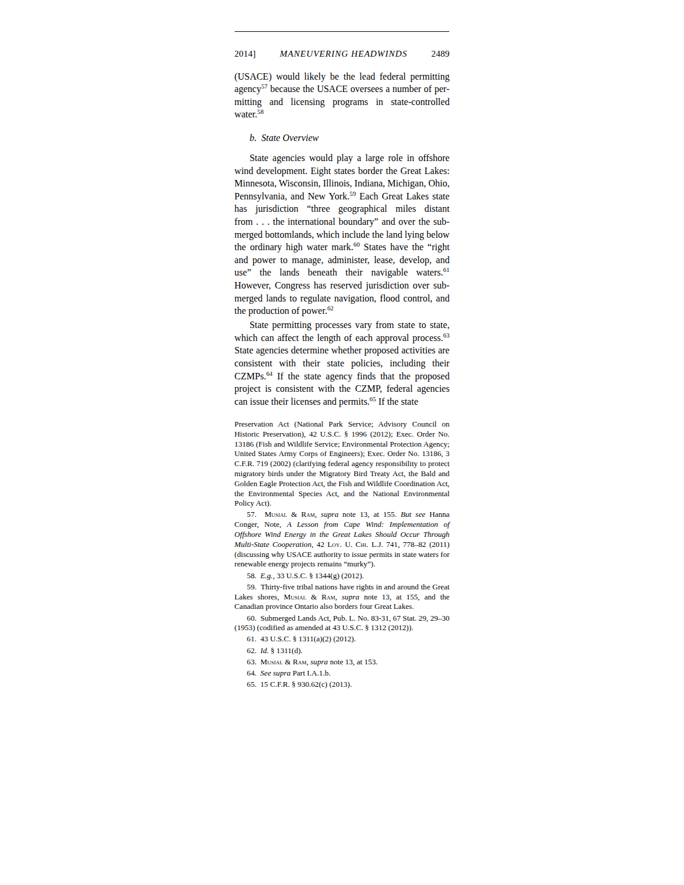2014] MANEUVERING HEADWINDS 2489
(USACE) would likely be the lead federal permitting agency57 because the USACE oversees a number of permitting and licensing programs in state-controlled water.58
b. State Overview
State agencies would play a large role in offshore wind development. Eight states border the Great Lakes: Minnesota, Wisconsin, Illinois, Indiana, Michigan, Ohio, Pennsylvania, and New York.59 Each Great Lakes state has jurisdiction “three geographical miles distant from . . . the international boundary” and over the submerged bottomlands, which include the land lying below the ordinary high water mark.60 States have the “right and power to manage, administer, lease, develop, and use” the lands beneath their navigable waters.61 However, Congress has reserved jurisdiction over submerged lands to regulate navigation, flood control, and the production of power.62
State permitting processes vary from state to state, which can affect the length of each approval process.63 State agencies determine whether proposed activities are consistent with their state policies, including their CZMPs.64 If the state agency finds that the proposed project is consistent with the CZMP, federal agencies can issue their licenses and permits.65 If the state
Preservation Act (National Park Service; Advisory Council on Historic Preservation), 42 U.S.C. § 1996 (2012); Exec. Order No. 13186 (Fish and Wildlife Service; Environmental Protection Agency; United States Army Corps of Engineers); Exec. Order No. 13186, 3 C.F.R. 719 (2002) (clarifying federal agency responsibility to protect migratory birds under the Migratory Bird Treaty Act, the Bald and Golden Eagle Protection Act, the Fish and Wildlife Coordination Act, the Environmental Species Act, and the National Environmental Policy Act).
57. Musial & Ram, supra note 13, at 155. But see Hanna Conger, Note, A Lesson from Cape Wind: Implementation of Offshore Wind Energy in the Great Lakes Should Occur Through Multi-State Cooperation, 42 Loy. U. Chi. L.J. 741, 778–82 (2011) (discussing why USACE authority to issue permits in state waters for renewable energy projects remains “murky”).
58. E.g., 33 U.S.C. § 1344(g) (2012).
59. Thirty-five tribal nations have rights in and around the Great Lakes shores, Musial & Ram, supra note 13, at 155, and the Canadian province Ontario also borders four Great Lakes.
60. Submerged Lands Act, Pub. L. No. 83-31, 67 Stat. 29, 29–30 (1953) (codified as amended at 43 U.S.C. § 1312 (2012)).
61. 43 U.S.C. § 1311(a)(2) (2012).
62. Id. § 1311(d).
63. Musial & Ram, supra note 13, at 153.
64. See supra Part I.A.1.b.
65. 15 C.F.R. § 930.62(c) (2013).